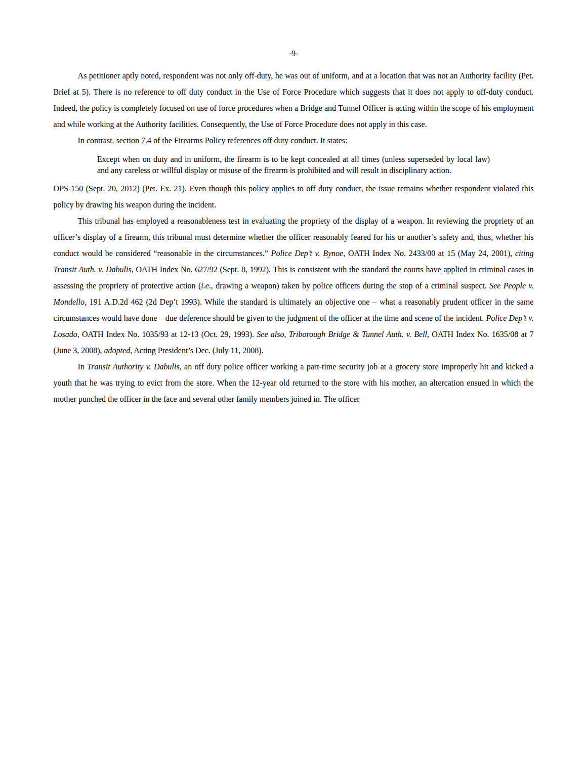-9-
As petitioner aptly noted, respondent was not only off-duty, he was out of uniform, and at a location that was not an Authority facility (Pet. Brief at 5). There is no reference to off duty conduct in the Use of Force Procedure which suggests that it does not apply to off-duty conduct. Indeed, the policy is completely focused on use of force procedures when a Bridge and Tunnel Officer is acting within the scope of his employment and while working at the Authority facilities. Consequently, the Use of Force Procedure does not apply in this case.
In contrast, section 7.4 of the Firearms Policy references off duty conduct. It states:
Except when on duty and in uniform, the firearm is to be kept concealed at all times (unless superseded by local law) and any careless or willful display or misuse of the firearm is prohibited and will result in disciplinary action.
OPS-150 (Sept. 20, 2012) (Pet. Ex. 21). Even though this policy applies to off duty conduct, the issue remains whether respondent violated this policy by drawing his weapon during the incident.
This tribunal has employed a reasonableness test in evaluating the propriety of the display of a weapon. In reviewing the propriety of an officer’s display of a firearm, this tribunal must determine whether the officer reasonably feared for his or another’s safety and, thus, whether his conduct would be considered “reasonable in the circumstances.” Police Dep’t v. Bynoe, OATH Index No. 2433/00 at 15 (May 24, 2001), citing Transit Auth. v. Dabulis, OATH Index No. 627/92 (Sept. 8, 1992). This is consistent with the standard the courts have applied in criminal cases in assessing the propriety of protective action (i.e., drawing a weapon) taken by police officers during the stop of a criminal suspect. See People v. Mondello, 191 A.D.2d 462 (2d Dep’t 1993). While the standard is ultimately an objective one – what a reasonably prudent officer in the same circumstances would have done – due deference should be given to the judgment of the officer at the time and scene of the incident. Police Dep’t v. Losado, OATH Index No. 1035/93 at 12-13 (Oct. 29, 1993). See also, Triborough Bridge & Tunnel Auth. v. Bell, OATH Index No. 1635/08 at 7 (June 3, 2008), adopted, Acting President’s Dec. (July 11, 2008).
In Transit Authority v. Dabulis, an off duty police officer working a part-time security job at a grocery store improperly hit and kicked a youth that he was trying to evict from the store. When the 12-year old returned to the store with his mother, an altercation ensued in which the mother punched the officer in the face and several other family members joined in. The officer